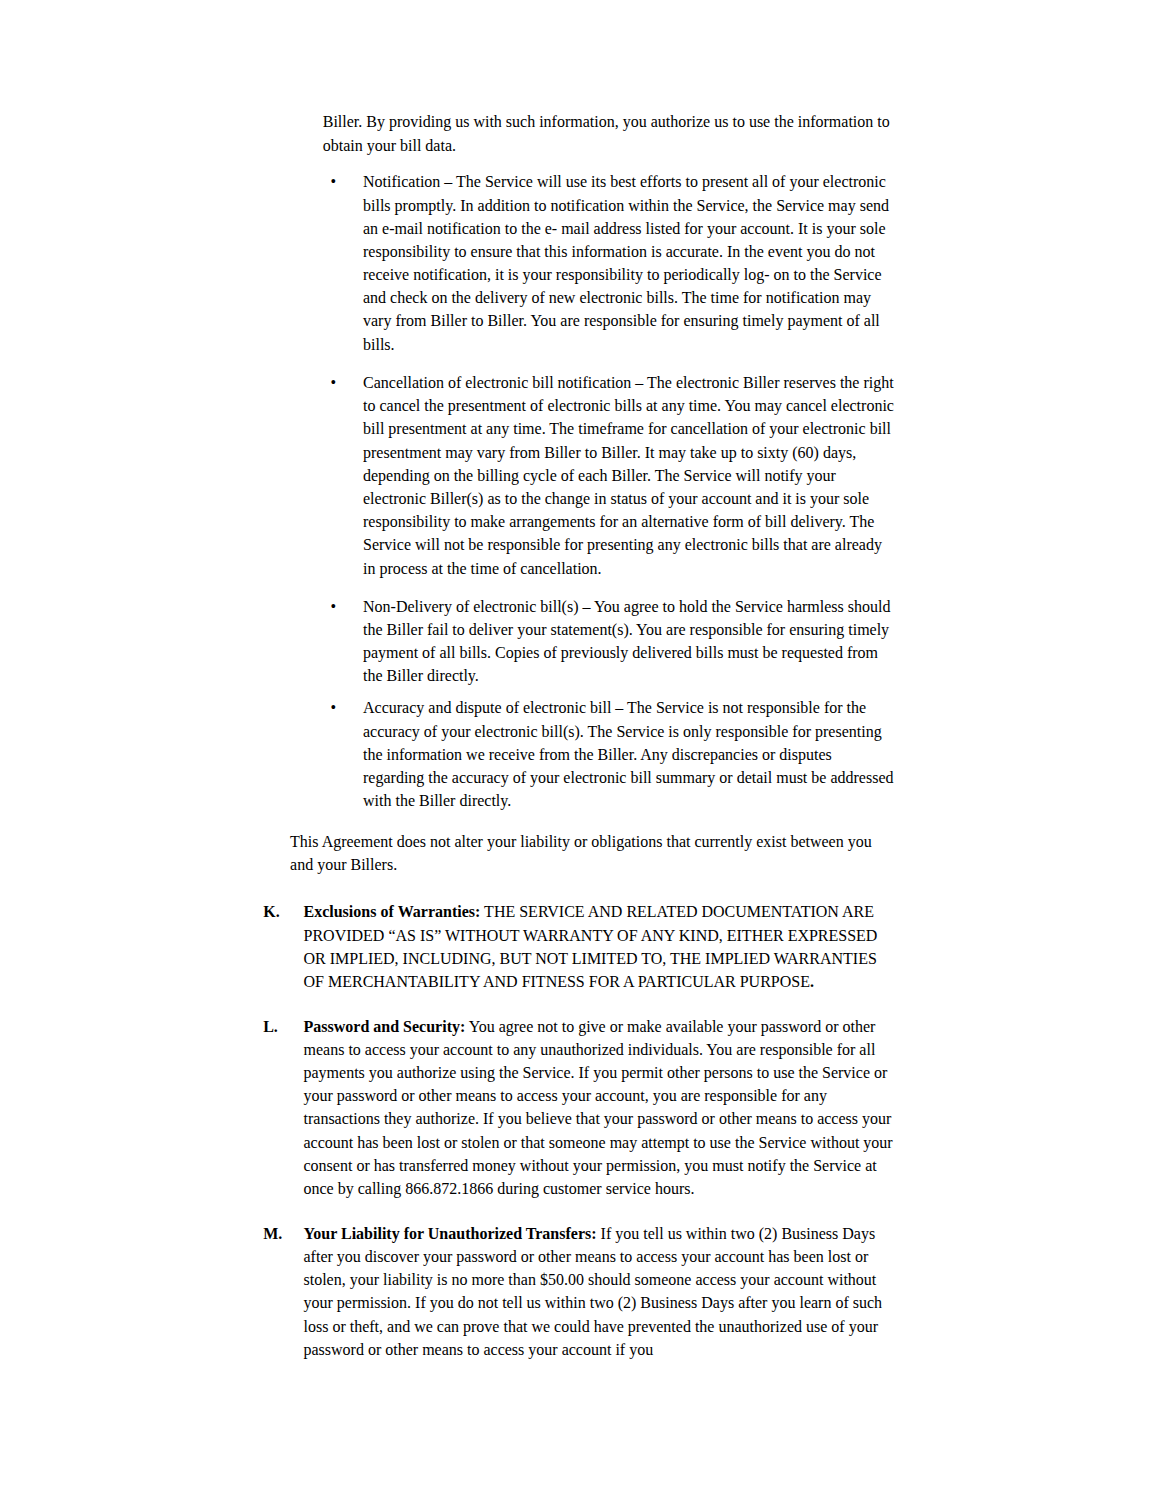Biller. By providing us with such information, you authorize us to use the information to obtain your bill data.
Notification – The Service will use its best efforts to present all of your electronic bills promptly. In addition to notification within the Service, the Service may send an e-mail notification to the e- mail address listed for your account. It is your sole responsibility to ensure that this information is accurate. In the event you do not receive notification, it is your responsibility to periodically log- on to the Service and check on the delivery of new electronic bills. The time for notification may vary from Biller to Biller. You are responsible for ensuring timely payment of all bills.
Cancellation of electronic bill notification – The electronic Biller reserves the right to cancel the presentment of electronic bills at any time. You may cancel electronic bill presentment at any time. The timeframe for cancellation of your electronic bill presentment may vary from Biller to Biller. It may take up to sixty (60) days, depending on the billing cycle of each Biller. The Service will notify your electronic Biller(s) as to the change in status of your account and it is your sole responsibility to make arrangements for an alternative form of bill delivery. The Service will not be responsible for presenting any electronic bills that are already in process at the time of cancellation.
Non-Delivery of electronic bill(s) – You agree to hold the Service harmless should the Biller fail to deliver your statement(s). You are responsible for ensuring timely payment of all bills. Copies of previously delivered bills must be requested from the Biller directly.
Accuracy and dispute of electronic bill – The Service is not responsible for the accuracy of your electronic bill(s). The Service is only responsible for presenting the information we receive from the Biller. Any discrepancies or disputes regarding the accuracy of your electronic bill summary or detail must be addressed with the Biller directly.
This Agreement does not alter your liability or obligations that currently exist between you and your Billers.
K. Exclusions of Warranties: THE SERVICE AND RELATED DOCUMENTATION ARE PROVIDED “AS IS” WITHOUT WARRANTY OF ANY KIND, EITHER EXPRESSED OR IMPLIED, INCLUDING, BUT NOT LIMITED TO, THE IMPLIED WARRANTIES OF MERCHANTABILITY AND FITNESS FOR A PARTICULAR PURPOSE.
L. Password and Security: You agree not to give or make available your password or other means to access your account to any unauthorized individuals. You are responsible for all payments you authorize using the Service. If you permit other persons to use the Service or your password or other means to access your account, you are responsible for any transactions they authorize. If you believe that your password or other means to access your account has been lost or stolen or that someone may attempt to use the Service without your consent or has transferred money without your permission, you must notify the Service at once by calling 866.872.1866 during customer service hours.
M. Your Liability for Unauthorized Transfers: If you tell us within two (2) Business Days after you discover your password or other means to access your account has been lost or stolen, your liability is no more than $50.00 should someone access your account without your permission. If you do not tell us within two (2) Business Days after you learn of such loss or theft, and we can prove that we could have prevented the unauthorized use of your password or other means to access your account if you